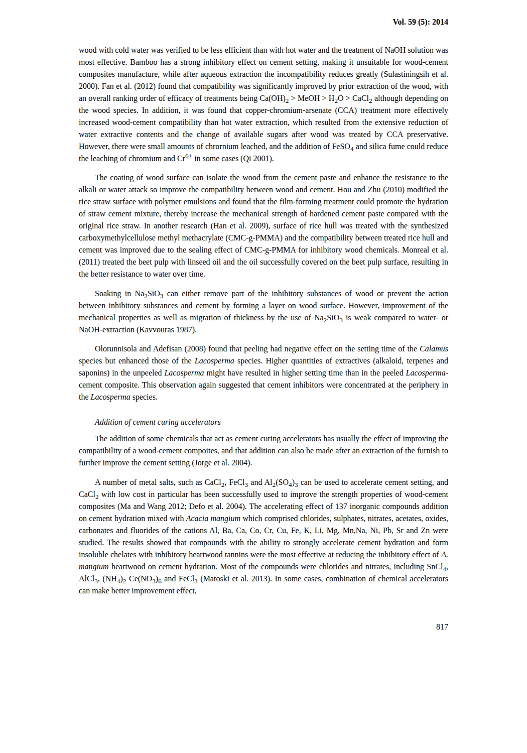Vol. 59 (5): 2014
wood with cold water was verified to be less efficient than with hot water and the treatment of NaOH solution was most effective. Bamboo has a strong inhibitory effect on cement setting, making it unsuitable for wood-cement composites manufacture, while after aqueous extraction the incompatibility reduces greatly (Sulastiningsih et al. 2000). Fan et al. (2012) found that compatibility was significantly improved by prior extraction of the wood, with an overall ranking order of efficacy of treatments being Ca(OH)2 > MeOH > H2O > CaCl2 although depending on the wood species. In addition, it was found that copper-chromium-arsenate (CCA) treatment more effectively increased wood-cement compatibility than hot water extraction, which resulted from the extensive reduction of water extractive contents and the change of available sugars after wood was treated by CCA preservative. However, there were small amounts of chrornium leached, and the addition of FeSO4 and silica fume could reduce the leaching of chromium and Cr6+ in some cases (Qi 2001).
The coating of wood surface can isolate the wood from the cement paste and enhance the resistance to the alkali or water attack so improve the compatibility between wood and cement. Hou and Zhu (2010) modified the rice straw surface with polymer emulsions and found that the film-forming treatment could promote the hydration of straw cement mixture, thereby increase the mechanical strength of hardened cement paste compared with the original rice straw. In another research (Han et al. 2009), surface of rice hull was treated with the synthesized carboxymethylcellulose methyl methacrylate (CMC-g-PMMA) and the compatibility between treated rice hull and cement was improved due to the sealing effect of CMC-g-PMMA for inhibitory wood chemicals. Monreal et al. (2011) treated the beet pulp with linseed oil and the oil successfully covered on the beet pulp surface, resulting in the better resistance to water over time.
Soaking in Na2SiO3 can either remove part of the inhibitory substances of wood or prevent the action between inhibitory substances and cement by forming a layer on wood surface. However, improvement of the mechanical properties as well as migration of thickness by the use of Na2SiO3 is weak compared to water- or NaOH-extraction (Kavvouras 1987).
Olorunnisola and Adefisan (2008) found that peeling had negative effect on the setting time of the Calamus species but enhanced those of the Lacosperma species. Higher quantities of extractives (alkaloid, terpenes and saponins) in the unpeeled Lacosperma might have resulted in higher setting time than in the peeled Lacosperma-cement composite. This observation again suggested that cement inhibitors were concentrated at the periphery in the Lacosperma species.
Addition of cement curing accelerators
The addition of some chemicals that act as cement curing accelerators has usually the effect of improving the compatibility of a wood-cement compoites, and that addition can also be made after an extraction of the furnish to further improve the cement setting (Jorge et al. 2004).
A number of metal salts, such as CaCl2, FeCl3 and Al2(SO4)3 can be used to accelerate cement setting, and CaCl2 with low cost in particular has been successfully used to improve the strength properties of wood-cement composites (Ma and Wang 2012; Defo et al. 2004). The accelerating effect of 137 inorganic compounds addition on cement hydration mixed with Acacia mangium which comprised chlorides, sulphates, nitrates, acetates, oxides, carbonates and fluorides of the cations Al, Ba, Ca, Co, Cr, Cu, Fe, K, Li, Mg, Mn,Na, Ni, Pb, Sr and Zn were studied. The results showed that compounds with the ability to strongly accelerate cement hydration and form insoluble chelates with inhibitory heartwood tannins were the most effective at reducing the inhibitory effect of A. mangium heartwood on cement hydration. Most of the compounds were chlorides and nitrates, including SnCl4, AlCl3, (NH4)2 Ce(NO3)6 and FeCl3 (Matoski et al. 2013). In some cases, combination of chemical accelerators can make better improvement effect,
817